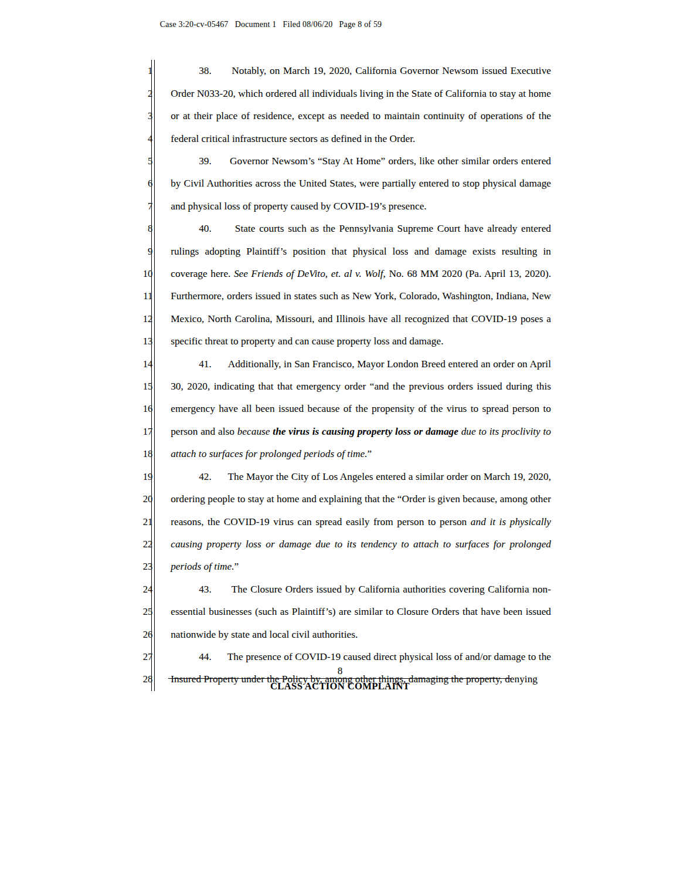Case 3:20-cv-05467 Document 1 Filed 08/06/20 Page 8 of 59
1
2
3
4
5
6
7
8
9
10
11
12
13
14
15
16
17
18
19
20
21
22
23
24
25
26
27
28
38. Notably, on March 19, 2020, California Governor Newsom issued Executive Order N033-20, which ordered all individuals living in the State of California to stay at home or at their place of residence, except as needed to maintain continuity of operations of the federal critical infrastructure sectors as defined in the Order.
39. Governor Newsom’s “Stay At Home” orders, like other similar orders entered by Civil Authorities across the United States, were partially entered to stop physical damage and physical loss of property caused by COVID-19’s presence.
40. State courts such as the Pennsylvania Supreme Court have already entered rulings adopting Plaintiff’s position that physical loss and damage exists resulting in coverage here. See Friends of DeVito, et. al v. Wolf, No. 68 MM 2020 (Pa. April 13, 2020). Furthermore, orders issued in states such as New York, Colorado, Washington, Indiana, New Mexico, North Carolina, Missouri, and Illinois have all recognized that COVID-19 poses a specific threat to property and can cause property loss and damage.
41. Additionally, in San Francisco, Mayor London Breed entered an order on April 30, 2020, indicating that that emergency order “and the previous orders issued during this emergency have all been issued because of the propensity of the virus to spread person to person and also because the virus is causing property loss or damage due to its proclivity to attach to surfaces for prolonged periods of time.”
42. The Mayor the City of Los Angeles entered a similar order on March 19, 2020, ordering people to stay at home and explaining that the “Order is given because, among other reasons, the COVID-19 virus can spread easily from person to person and it is physically causing property loss or damage due to its tendency to attach to surfaces for prolonged periods of time.”
43. The Closure Orders issued by California authorities covering California non-essential businesses (such as Plaintiff’s) are similar to Closure Orders that have been issued nationwide by state and local civil authorities.
44. The presence of COVID-19 caused direct physical loss of and/or damage to the Insured Property under the Policy by, among other things, damaging the property, denying
8
CLASS ACTION COMPLAINT